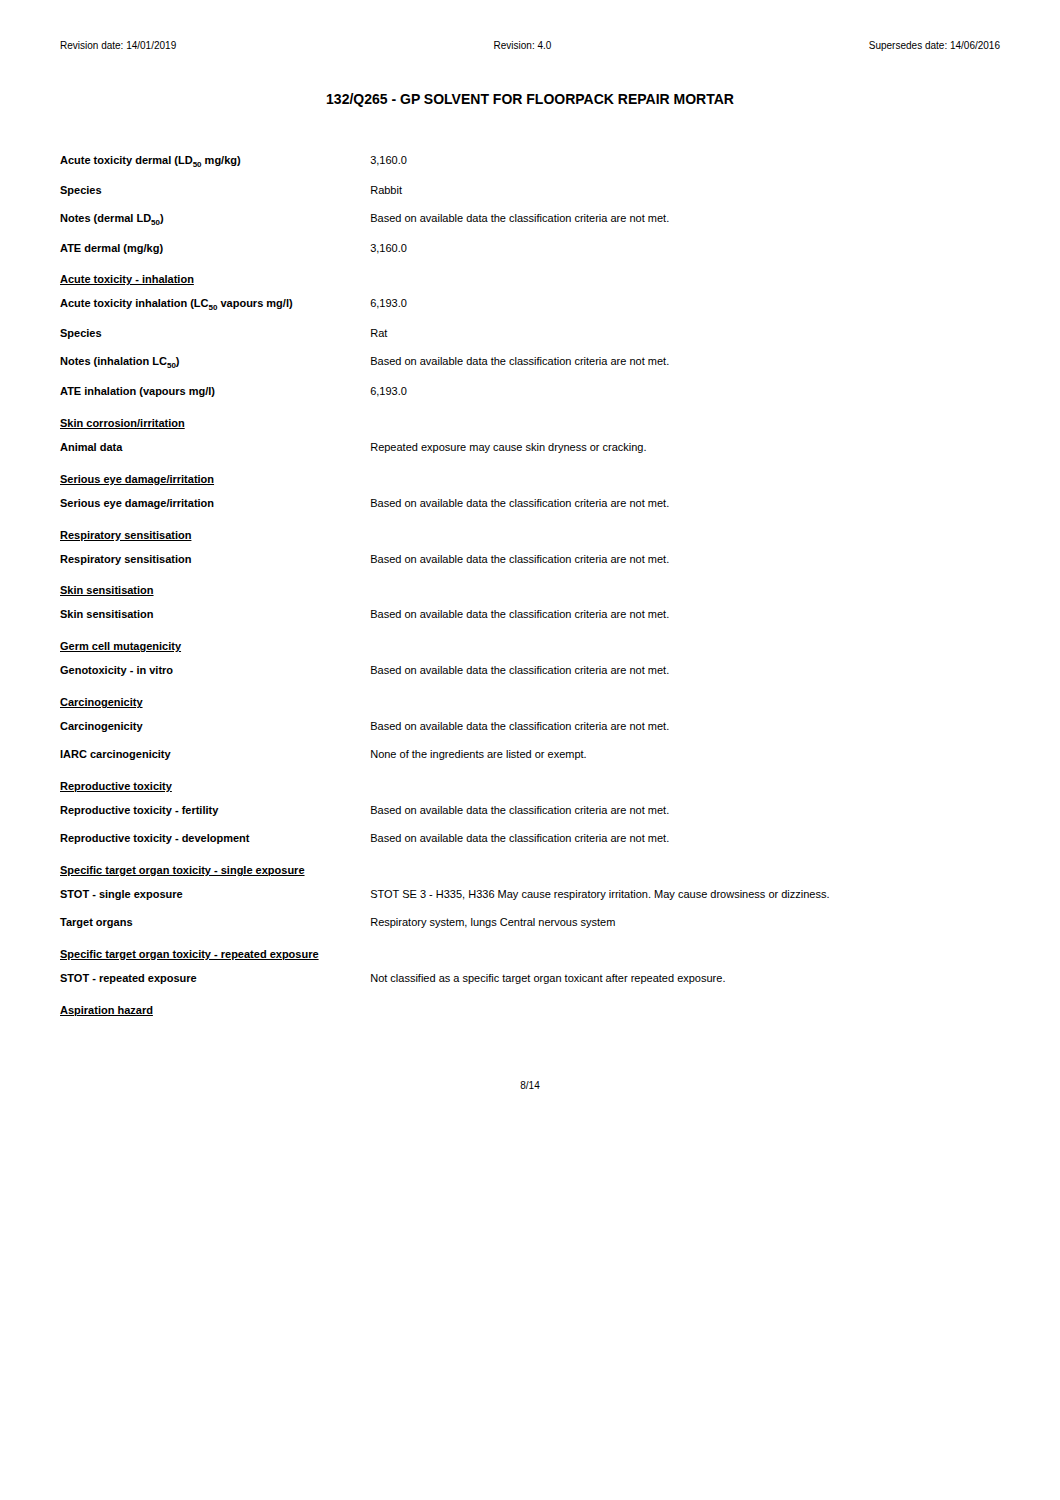Revision date: 14/01/2019 Revision: 4.0 Supersedes date: 14/06/2016
132/Q265 - GP SOLVENT FOR FLOORPACK REPAIR MORTAR
| Acute toxicity dermal (LD 50 mg/kg) | 3,160.0 |
| Species | Rabbit |
| Notes (dermal LD 50 ) | Based on available data the classification criteria are not met. |
| ATE dermal (mg/kg) | 3,160.0 |
| Acute toxicity - inhalation |
| Acute toxicity inhalation (LC 50 vapours mg/l) | 6,193.0 |
| Species | Rat |
| Notes (inhalation LC 50 ) | Based on available data the classification criteria are not met. |
| ATE inhalation (vapours mg/l) | 6,193.0 |
| Skin corrosion/irritation |
| Animal data | Repeated exposure may cause skin dryness or cracking. |
| Serious eye damage/irritation |
| Serious eye damage/irritation | Based on available data the classification criteria are not met. |
| Respiratory sensitisation |
| Respiratory sensitisation | Based on available data the classification criteria are not met. |
| Skin sensitisation |
| Skin sensitisation | Based on available data the classification criteria are not met. |
| Germ cell mutagenicity |
| Genotoxicity - in vitro | Based on available data the classification criteria are not met. |
| Carcinogenicity |
| Carcinogenicity | Based on available data the classification criteria are not met. |
| IARC carcinogenicity | None of the ingredients are listed or exempt. |
| Reproductive toxicity |
| Reproductive toxicity - fertility | Based on available data the classification criteria are not met. |
| Reproductive toxicity - development | Based on available data the classification criteria are not met. |
| Specific target organ toxicity - single exposure |
| STOT - single exposure | STOT SE 3 - H335, H336 May cause respiratory irritation. May cause drowsiness or dizziness. |
| Target organs | Respiratory system, lungs Central nervous system |
| Specific target organ toxicity - repeated exposure |
| STOT - repeated exposure | Not classified as a specific target organ toxicant after repeated exposure. |
| Aspiration hazard |
8/14